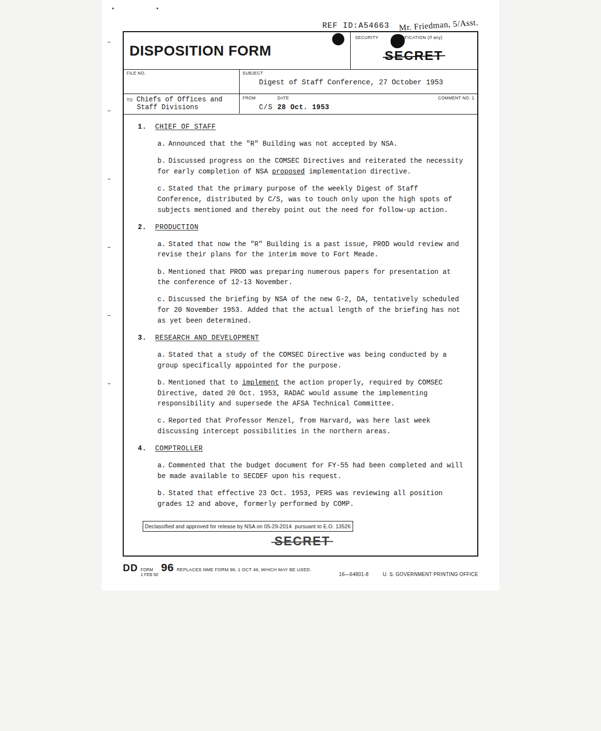• •
REF ID:A54663 Mr. Friedman, 5/Asst.
DISPOSITION FORM
SECURITY IFICATION (If any)
SECRET
FILE NO.
SUBJECT
Digest of Staff Conference, 27 October 1953
TOChiefs of Offices and
Staff Divisions
FROM C/S DATE 28 Oct. 1953 COMMENT NO. 1
1. CHIEF OF STAFF
a. Announced that the "R" Building was not accepted by NSA.
b. Discussed progress on the COMSEC Directives and reiterated the necessity for early completion of NSA proposed implementation directive.
c. Stated that the primary purpose of the weekly Digest of Staff Conference, distributed by C/S, was to touch only upon the high spots of subjects mentioned and thereby point out the need for follow-up action.
2. PRODUCTION
a. Stated that now the "R" Building is a past issue, PROD would review and revise their plans for the interim move to Fort Meade.
b. Mentioned that PROD was preparing numerous papers for presentation at the conference of 12-13 November.
c. Discussed the briefing by NSA of the new G-2, DA, tentatively scheduled for 20 November 1953. Added that the actual length of the briefing has not as yet been determined.
3. RESEARCH AND DEVELOPMENT
a. Stated that a study of the COMSEC Directive was being conducted by a group specifically appointed for the purpose.
b. Mentioned that to implement the action properly, required by COMSEC Directive, dated 20 Oct. 1953, RADAC would assume the implementing responsibility and supersede the AFSA Technical Committee.
c. Reported that Professor Menzel, from Harvard, was here last week discussing intercept possibilities in the northern areas.
4. COMPTROLLER
a. Commented that the budget document for FY-55 had been completed and will be made available to SECDEF upon his request.
b. Stated that effective 23 Oct. 1953, PERS was reviewing all position grades 12 and above, formerly performed by COMP.
Declassified and approved for release by NSA on 05-29-2014 pursuant to E.O. 13526
SECRET
DD FORM
1 FEB 50 96 REPLACES NME FORM 96, 1 OCT 48, WHICH MAY BE USED.
16—64801-8U. S. GOVERNMENT PRINTING OFFICE